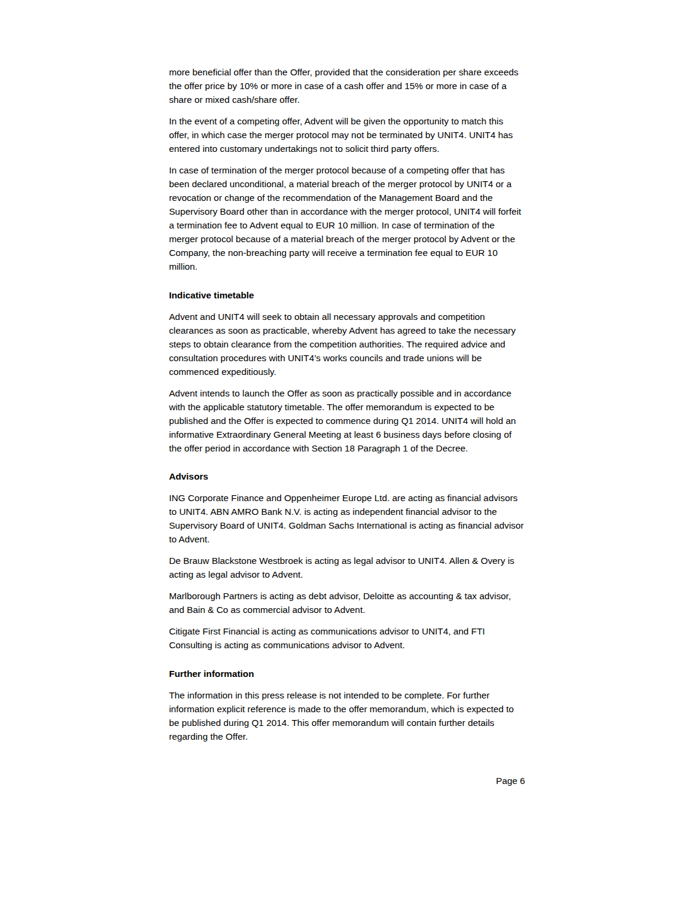more beneficial offer than the Offer, provided that the consideration per share exceeds the offer price by 10% or more in case of a cash offer and 15% or more in case of a share or mixed cash/share offer.
In the event of a competing offer, Advent will be given the opportunity to match this offer, in which case the merger protocol may not be terminated by UNIT4. UNIT4 has entered into customary undertakings not to solicit third party offers.
In case of termination of the merger protocol because of a competing offer that has been declared unconditional, a material breach of the merger protocol by UNIT4 or a revocation or change of the recommendation of the Management Board and the Supervisory Board other than in accordance with the merger protocol, UNIT4 will forfeit a termination fee to Advent equal to EUR 10 million. In case of termination of the merger protocol because of a material breach of the merger protocol by Advent or the Company, the non-breaching party will receive a termination fee equal to EUR 10 million.
Indicative timetable
Advent and UNIT4 will seek to obtain all necessary approvals and competition clearances as soon as practicable, whereby Advent has agreed to take the necessary steps to obtain clearance from the competition authorities. The required advice and consultation procedures with UNIT4’s works councils and trade unions will be commenced expeditiously.
Advent intends to launch the Offer as soon as practically possible and in accordance with the applicable statutory timetable. The offer memorandum is expected to be published and the Offer is expected to commence during Q1 2014. UNIT4 will hold an informative Extraordinary General Meeting at least 6 business days before closing of the offer period in accordance with Section 18 Paragraph 1 of the Decree.
Advisors
ING Corporate Finance and Oppenheimer Europe Ltd. are acting as financial advisors to UNIT4. ABN AMRO Bank N.V. is acting as independent financial advisor to the Supervisory Board of UNIT4. Goldman Sachs International is acting as financial advisor to Advent.
De Brauw Blackstone Westbroek is acting as legal advisor to UNIT4. Allen & Overy is acting as legal advisor to Advent.
Marlborough Partners is acting as debt advisor, Deloitte as accounting & tax advisor, and Bain & Co as commercial advisor to Advent.
Citigate First Financial is acting as communications advisor to UNIT4, and FTI Consulting is acting as communications advisor to Advent.
Further information
The information in this press release is not intended to be complete. For further information explicit reference is made to the offer memorandum, which is expected to be published during Q1 2014. This offer memorandum will contain further details regarding the Offer.
Page 6